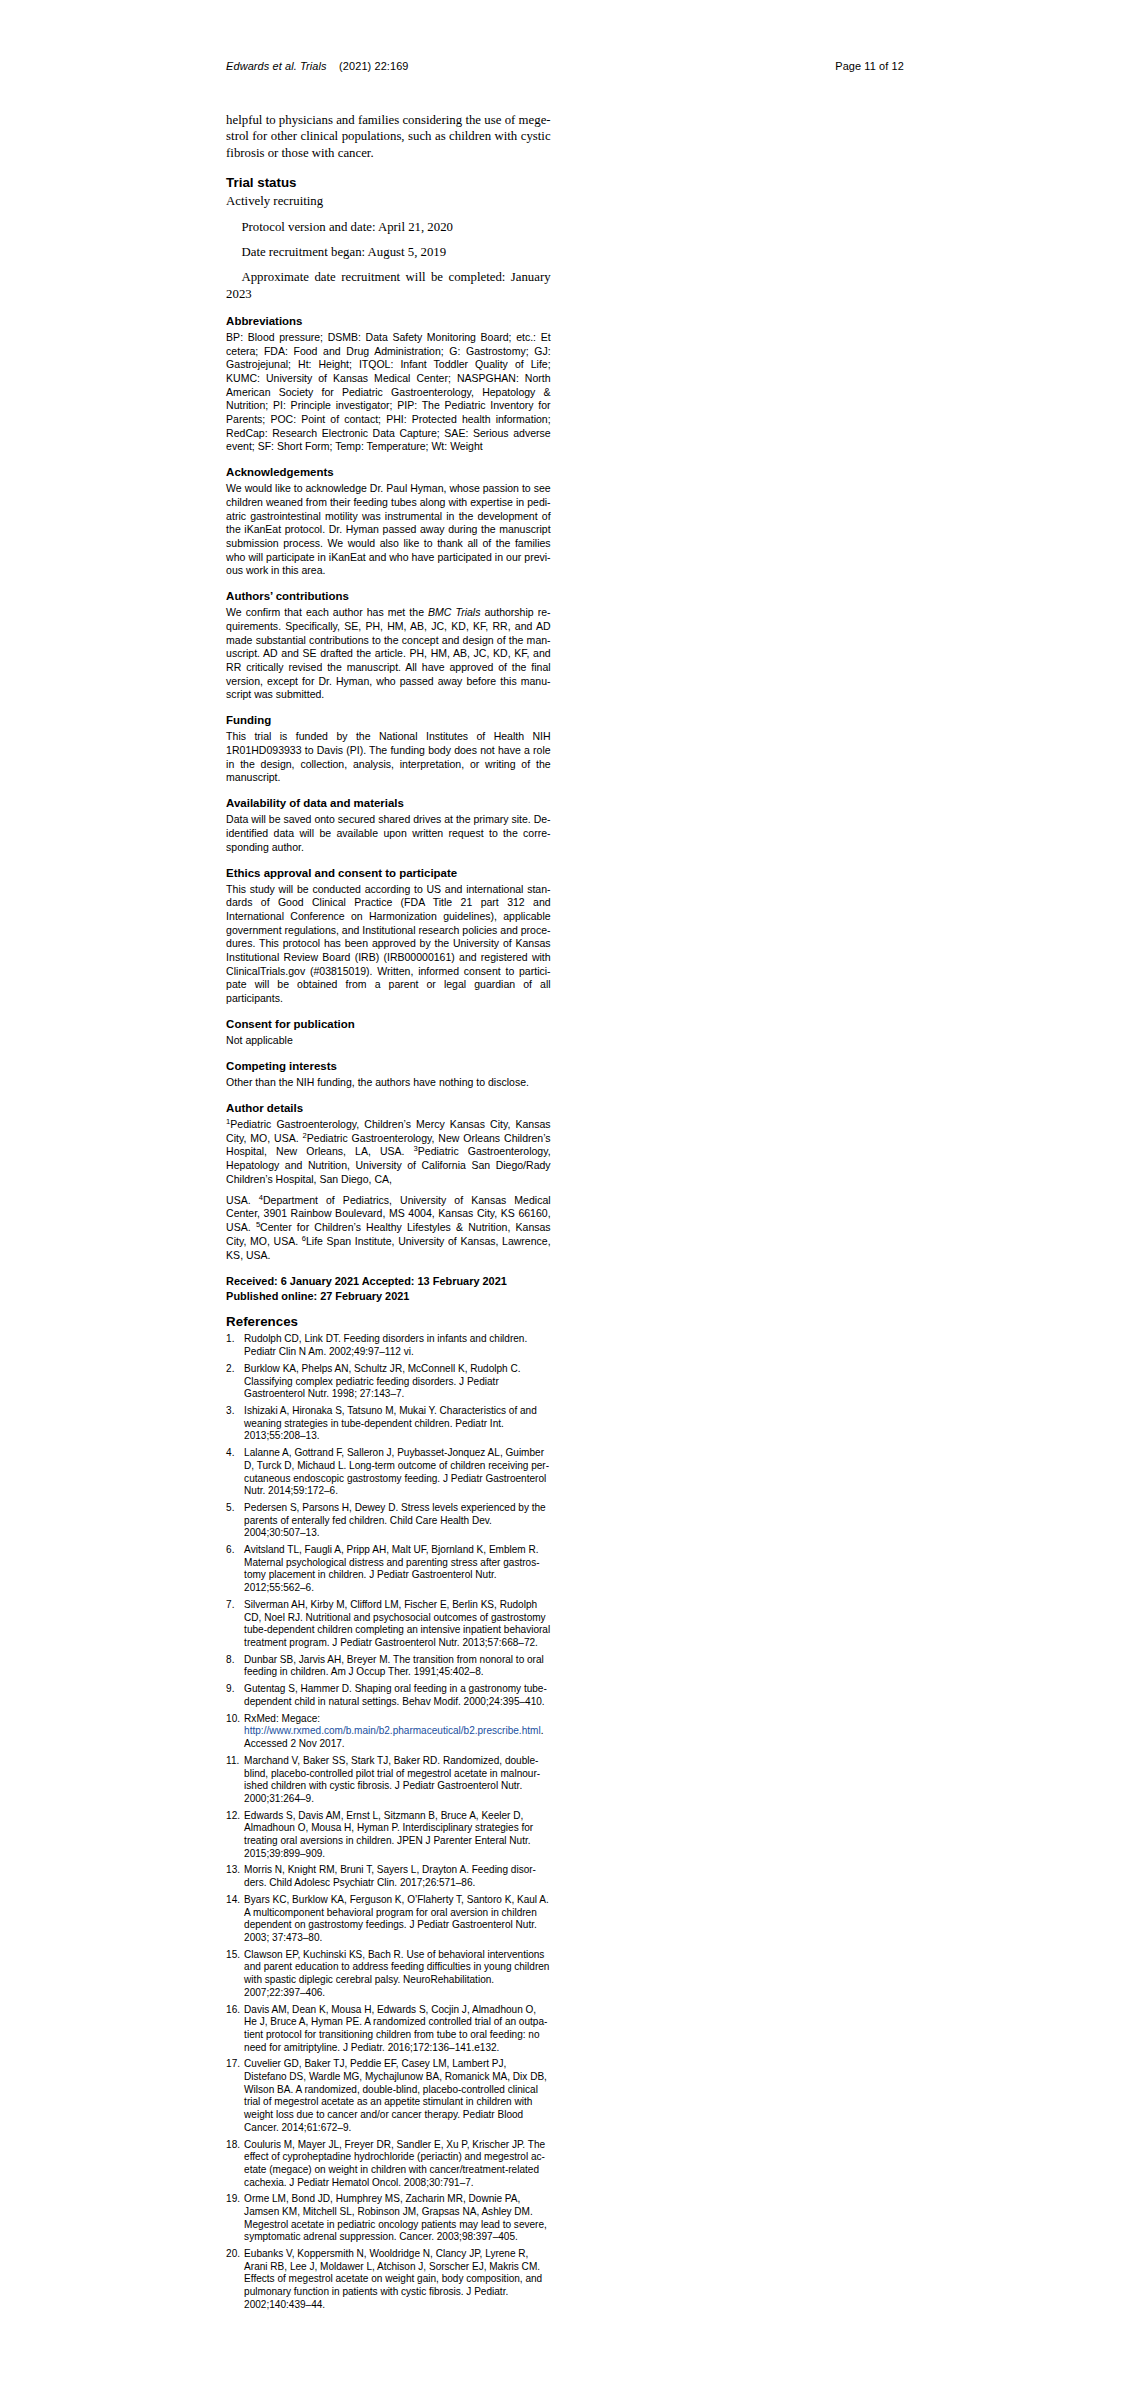Edwards et al. Trials (2021) 22:169
Page 11 of 12
helpful to physicians and families considering the use of megestrol for other clinical populations, such as children with cystic fibrosis or those with cancer.
Trial status
Actively recruiting
Protocol version and date: April 21, 2020
Date recruitment began: August 5, 2019
Approximate date recruitment will be completed: January 2023
Abbreviations
BP: Blood pressure; DSMB: Data Safety Monitoring Board; etc.: Et cetera; FDA: Food and Drug Administration; G: Gastrostomy; GJ: Gastrojejunal; Ht: Height; ITQOL: Infant Toddler Quality of Life; KUMC: University of Kansas Medical Center; NASPGHAN: North American Society for Pediatric Gastroenterology, Hepatology & Nutrition; PI: Principle investigator; PIP: The Pediatric Inventory for Parents; POC: Point of contact; PHI: Protected health information; RedCap: Research Electronic Data Capture; SAE: Serious adverse event; SF: Short Form; Temp: Temperature; Wt: Weight
Acknowledgements
We would like to acknowledge Dr. Paul Hyman, whose passion to see children weaned from their feeding tubes along with expertise in pediatric gastrointestinal motility was instrumental in the development of the iKanEat protocol. Dr. Hyman passed away during the manuscript submission process. We would also like to thank all of the families who will participate in iKanEat and who have participated in our previous work in this area.
Authors’ contributions
We confirm that each author has met the BMC Trials authorship requirements. Specifically, SE, PH, HM, AB, JC, KD, KF, RR, and AD made substantial contributions to the concept and design of the manuscript. AD and SE drafted the article. PH, HM, AB, JC, KD, KF, and RR critically revised the manuscript. All have approved of the final version, except for Dr. Hyman, who passed away before this manuscript was submitted.
Funding
This trial is funded by the National Institutes of Health NIH 1R01HD093933 to Davis (PI). The funding body does not have a role in the design, collection, analysis, interpretation, or writing of the manuscript.
Availability of data and materials
Data will be saved onto secured shared drives at the primary site. De-identified data will be available upon written request to the corresponding author.
Ethics approval and consent to participate
This study will be conducted according to US and international standards of Good Clinical Practice (FDA Title 21 part 312 and International Conference on Harmonization guidelines), applicable government regulations, and Institutional research policies and procedures. This protocol has been approved by the University of Kansas Institutional Review Board (IRB) (IRB00000161) and registered with ClinicalTrials.gov (#03815019). Written, informed consent to participate will be obtained from a parent or legal guardian of all participants.
Consent for publication
Not applicable
Competing interests
Other than the NIH funding, the authors have nothing to disclose.
Author details
1Pediatric Gastroenterology, Children’s Mercy Kansas City, Kansas City, MO, USA. 2Pediatric Gastroenterology, New Orleans Children’s Hospital, New Orleans, LA, USA. 3Pediatric Gastroenterology, Hepatology and Nutrition, University of California San Diego/Rady Children’s Hospital, San Diego, CA,
USA. 4Department of Pediatrics, University of Kansas Medical Center, 3901 Rainbow Boulevard, MS 4004, Kansas City, KS 66160, USA. 5Center for Children’s Healthy Lifestyles & Nutrition, Kansas City, MO, USA. 6Life Span Institute, University of Kansas, Lawrence, KS, USA.
Received: 6 January 2021 Accepted: 13 February 2021
Published online: 27 February 2021
References
Rudolph CD, Link DT. Feeding disorders in infants and children. Pediatr Clin N Am. 2002;49:97–112 vi.
Burklow KA, Phelps AN, Schultz JR, McConnell K, Rudolph C. Classifying complex pediatric feeding disorders. J Pediatr Gastroenterol Nutr. 1998; 27:143–7.
Ishizaki A, Hironaka S, Tatsuno M, Mukai Y. Characteristics of and weaning strategies in tube-dependent children. Pediatr Int. 2013;55:208–13.
Lalanne A, Gottrand F, Salleron J, Puybasset-Jonquez AL, Guimber D, Turck D, Michaud L. Long-term outcome of children receiving percutaneous endoscopic gastrostomy feeding. J Pediatr Gastroenterol Nutr. 2014;59:172–6.
Pedersen S, Parsons H, Dewey D. Stress levels experienced by the parents of enterally fed children. Child Care Health Dev. 2004;30:507–13.
Avitsland TL, Faugli A, Pripp AH, Malt UF, Bjornland K, Emblem R. Maternal psychological distress and parenting stress after gastrostomy placement in children. J Pediatr Gastroenterol Nutr. 2012;55:562–6.
Silverman AH, Kirby M, Clifford LM, Fischer E, Berlin KS, Rudolph CD, Noel RJ. Nutritional and psychosocial outcomes of gastrostomy tube-dependent children completing an intensive inpatient behavioral treatment program. J Pediatr Gastroenterol Nutr. 2013;57:668–72.
Dunbar SB, Jarvis AH, Breyer M. The transition from nonoral to oral feeding in children. Am J Occup Ther. 1991;45:402–8.
Gutentag S, Hammer D. Shaping oral feeding in a gastronomy tube-dependent child in natural settings. Behav Modif. 2000;24:395–410.
RxMed: Megace: http://www.rxmed.com/b.main/b2.pharmaceutical/b2.prescribe.html. Accessed 2 Nov 2017.
Marchand V, Baker SS, Stark TJ, Baker RD. Randomized, double-blind, placebo-controlled pilot trial of megestrol acetate in malnourished children with cystic fibrosis. J Pediatr Gastroenterol Nutr. 2000;31:264–9.
Edwards S, Davis AM, Ernst L, Sitzmann B, Bruce A, Keeler D, Almadhoun O, Mousa H, Hyman P. Interdisciplinary strategies for treating oral aversions in children. JPEN J Parenter Enteral Nutr. 2015;39:899–909.
Morris N, Knight RM, Bruni T, Sayers L, Drayton A. Feeding disorders. Child Adolesc Psychiatr Clin. 2017;26:571–86.
Byars KC, Burklow KA, Ferguson K, O’Flaherty T, Santoro K, Kaul A. A multicomponent behavioral program for oral aversion in children dependent on gastrostomy feedings. J Pediatr Gastroenterol Nutr. 2003; 37:473–80.
Clawson EP, Kuchinski KS, Bach R. Use of behavioral interventions and parent education to address feeding difficulties in young children with spastic diplegic cerebral palsy. NeuroRehabilitation. 2007;22:397–406.
Davis AM, Dean K, Mousa H, Edwards S, Cocjin J, Almadhoun O, He J, Bruce A, Hyman PE. A randomized controlled trial of an outpatient protocol for transitioning children from tube to oral feeding: no need for amitriptyline. J Pediatr. 2016;172:136–141.e132.
Cuvelier GD, Baker TJ, Peddie EF, Casey LM, Lambert PJ, Distefano DS, Wardle MG, Mychajlunow BA, Romanick MA, Dix DB, Wilson BA. A randomized, double-blind, placebo-controlled clinical trial of megestrol acetate as an appetite stimulant in children with weight loss due to cancer and/or cancer therapy. Pediatr Blood Cancer. 2014;61:672–9.
Couluris M, Mayer JL, Freyer DR, Sandler E, Xu P, Krischer JP. The effect of cyproheptadine hydrochloride (periactin) and megestrol acetate (megace) on weight in children with cancer/treatment-related cachexia. J Pediatr Hematol Oncol. 2008;30:791–7.
Orme LM, Bond JD, Humphrey MS, Zacharin MR, Downie PA, Jamsen KM, Mitchell SL, Robinson JM, Grapsas NA, Ashley DM. Megestrol acetate in pediatric oncology patients may lead to severe, symptomatic adrenal suppression. Cancer. 2003;98:397–405.
Eubanks V, Koppersmith N, Wooldridge N, Clancy JP, Lyrene R, Arani RB, Lee J, Moldawer L, Atchison J, Sorscher EJ, Makris CM. Effects of megestrol acetate on weight gain, body composition, and pulmonary function in patients with cystic fibrosis. J Pediatr. 2002;140:439–44.